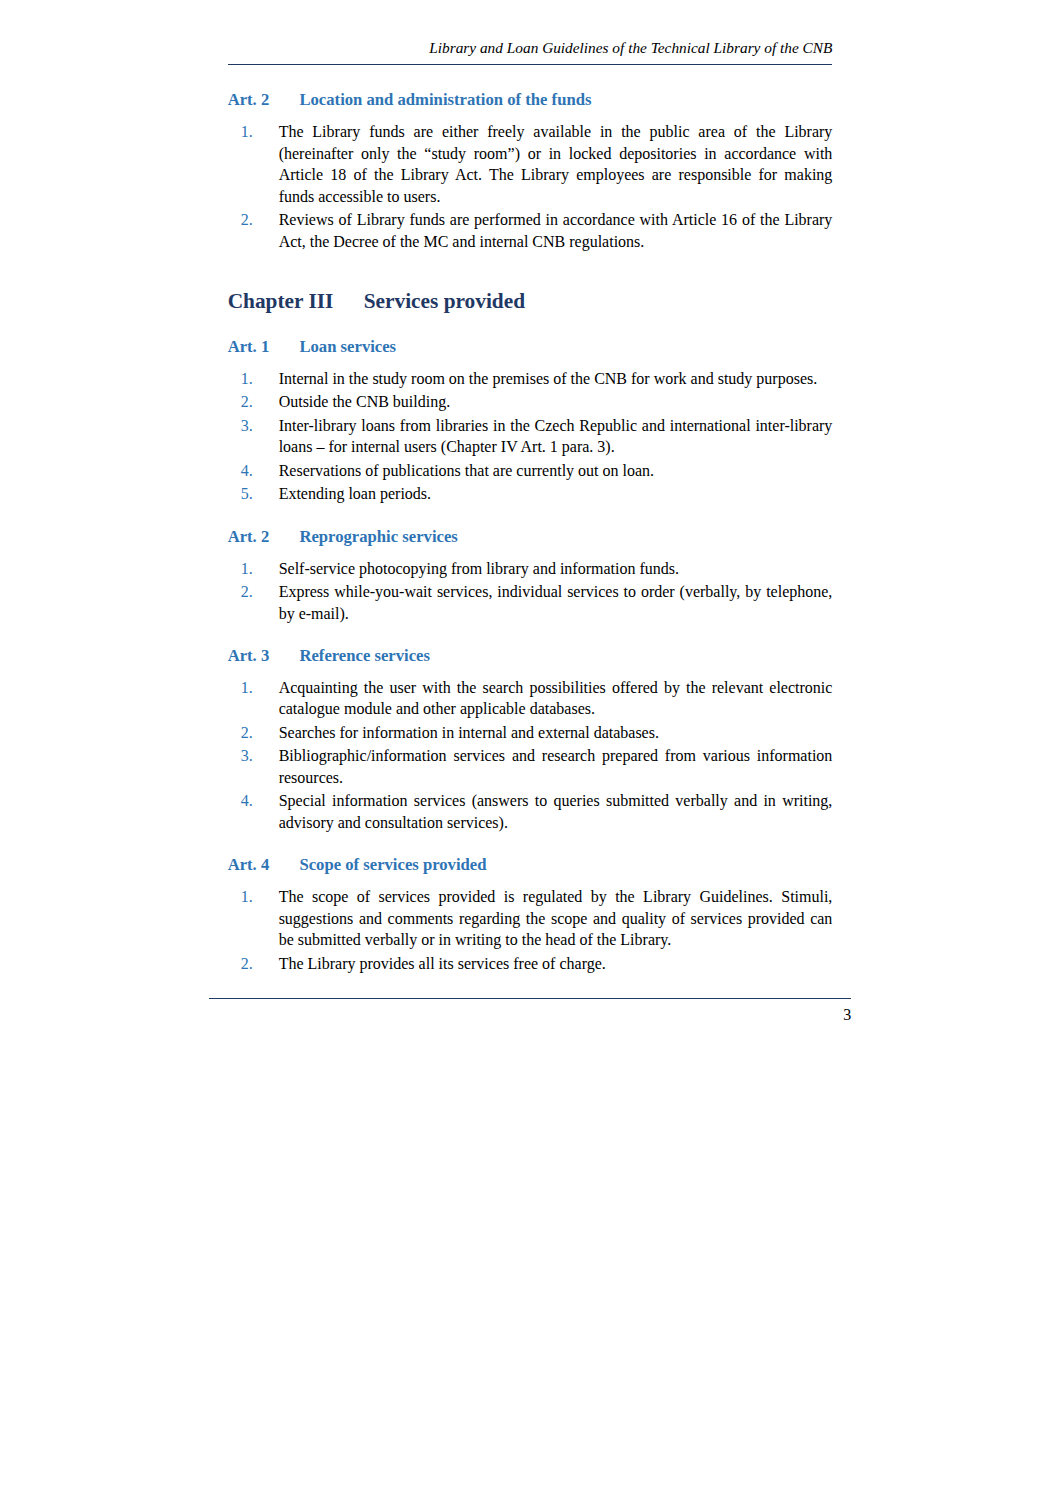Library and Loan Guidelines of the Technical Library of the CNB
Art. 2 Location and administration of the funds
The Library funds are either freely available in the public area of the Library (hereinafter only the “study room”) or in locked depositories in accordance with Article 18 of the Library Act. The Library employees are responsible for making funds accessible to users.
Reviews of Library funds are performed in accordance with Article 16 of the Library Act, the Decree of the MC and internal CNB regulations.
Chapter IIIServices provided
Art. 1 Loan services
Internal in the study room on the premises of the CNB for work and study purposes.
Outside the CNB building.
Inter-library loans from libraries in the Czech Republic and international inter-library loans – for internal users (Chapter IV Art. 1 para. 3).
Reservations of publications that are currently out on loan.
Extending loan periods.
Art. 2 Reprographic services
Self-service photocopying from library and information funds.
Express while-you-wait services, individual services to order (verbally, by telephone, by e-mail).
Art. 3 Reference services
Acquainting the user with the search possibilities offered by the relevant electronic catalogue module and other applicable databases.
Searches for information in internal and external databases.
Bibliographic/information services and research prepared from various information resources.
Special information services (answers to queries submitted verbally and in writing, advisory and consultation services).
Art. 4 Scope of services provided
The scope of services provided is regulated by the Library Guidelines. Stimuli, suggestions and comments regarding the scope and quality of services provided can be submitted verbally or in writing to the head of the Library.
The Library provides all its services free of charge.
3